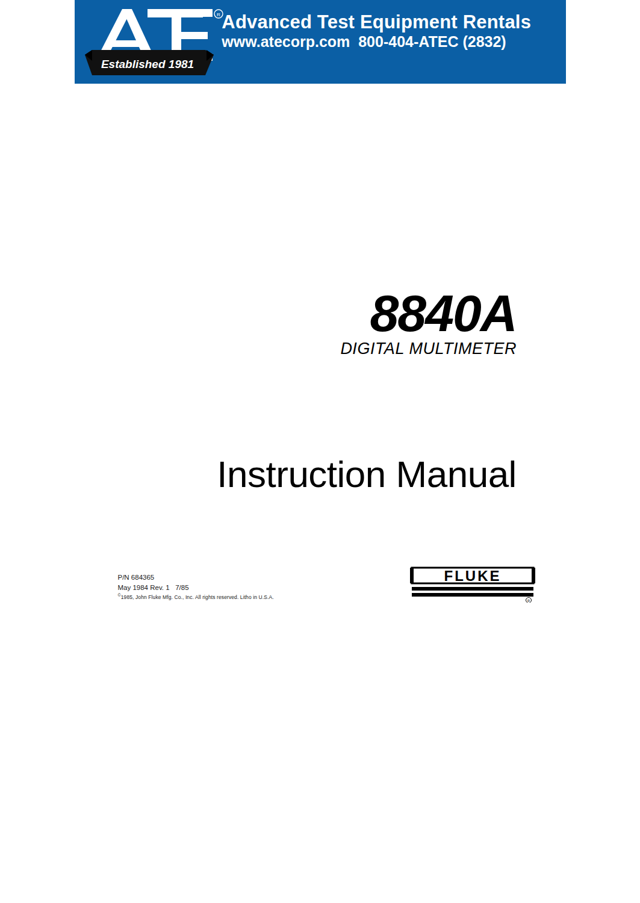R Established 1981
Advanced Test Equipment Rentals
www.atecorp.com 800-404-ATEC (2832)
8840A
DIGITAL MULTIMETER
Instruction Manual
P/N 684365
May 1984 Rev. 1 7/85
©1985, John Fluke Mfg. Co., Inc. All rights reserved. Litho in U.S.A.
FLUKE R